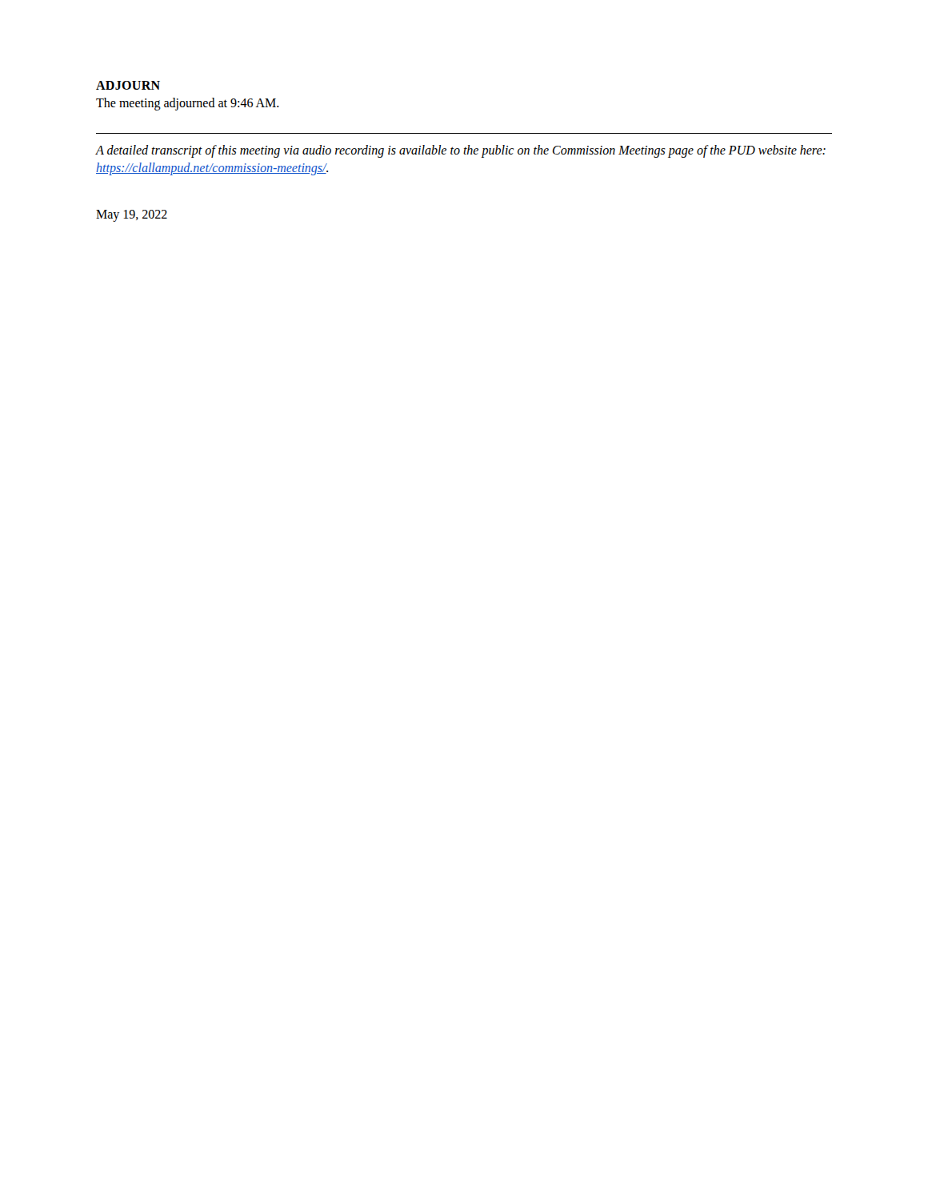ADJOURN
The meeting adjourned at 9:46 AM.
A detailed transcript of this meeting via audio recording is available to the public on the Commission Meetings page of the PUD website here: https://clallampud.net/commission-meetings/.
May 19, 2022